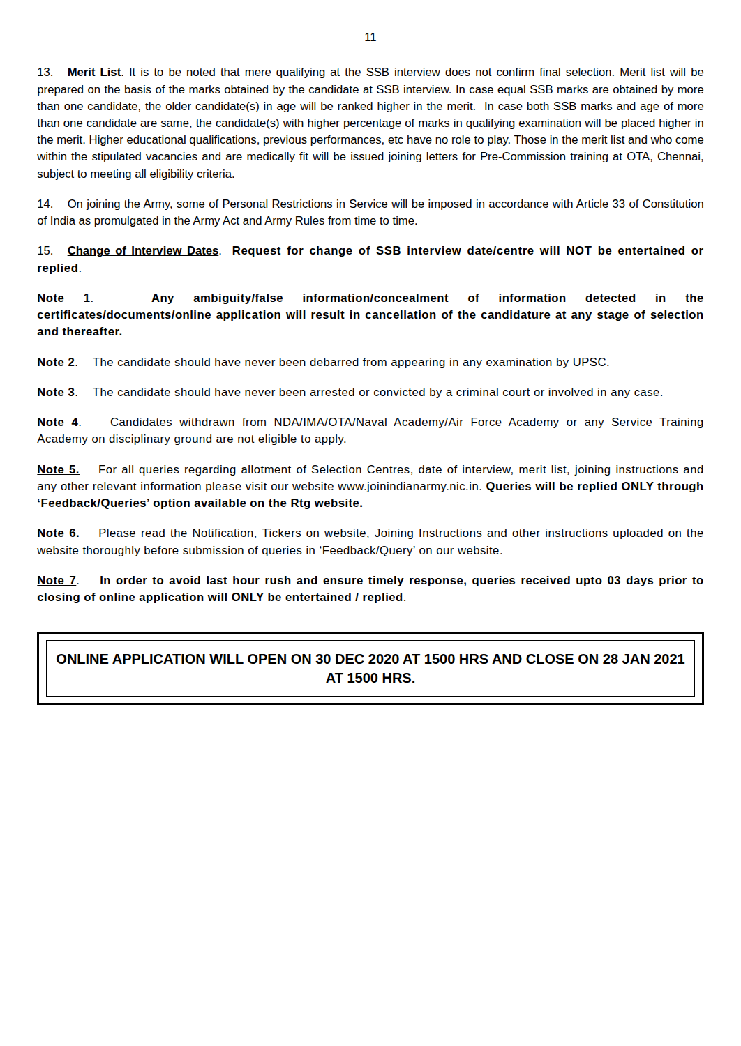11
13. Merit List. It is to be noted that mere qualifying at the SSB interview does not confirm final selection. Merit list will be prepared on the basis of the marks obtained by the candidate at SSB interview. In case equal SSB marks are obtained by more than one candidate, the older candidate(s) in age will be ranked higher in the merit. In case both SSB marks and age of more than one candidate are same, the candidate(s) with higher percentage of marks in qualifying examination will be placed higher in the merit. Higher educational qualifications, previous performances, etc have no role to play. Those in the merit list and who come within the stipulated vacancies and are medically fit will be issued joining letters for Pre-Commission training at OTA, Chennai, subject to meeting all eligibility criteria.
14. On joining the Army, some of Personal Restrictions in Service will be imposed in accordance with Article 33 of Constitution of India as promulgated in the Army Act and Army Rules from time to time.
15. Change of Interview Dates. Request for change of SSB interview date/centre will NOT be entertained or replied.
Note 1. Any ambiguity/false information/concealment of information detected in the certificates/documents/online application will result in cancellation of the candidature at any stage of selection and thereafter.
Note 2. The candidate should have never been debarred from appearing in any examination by UPSC.
Note 3. The candidate should have never been arrested or convicted by a criminal court or involved in any case.
Note 4. Candidates withdrawn from NDA/IMA/OTA/Naval Academy/Air Force Academy or any Service Training Academy on disciplinary ground are not eligible to apply.
Note 5. For all queries regarding allotment of Selection Centres, date of interview, merit list, joining instructions and any other relevant information please visit our website www.joinindianarmy.nic.in. Queries will be replied ONLY through ‘Feedback/Queries’ option available on the Rtg website.
Note 6. Please read the Notification, Tickers on website, Joining Instructions and other instructions uploaded on the website thoroughly before submission of queries in ‘Feedback/Query’ on our website.
Note 7. In order to avoid last hour rush and ensure timely response, queries received upto 03 days prior to closing of online application will ONLY be entertained / replied.
ONLINE APPLICATION WILL OPEN ON 30 DEC 2020 AT 1500 HRS AND CLOSE ON 28 JAN 2021 AT 1500 HRS.